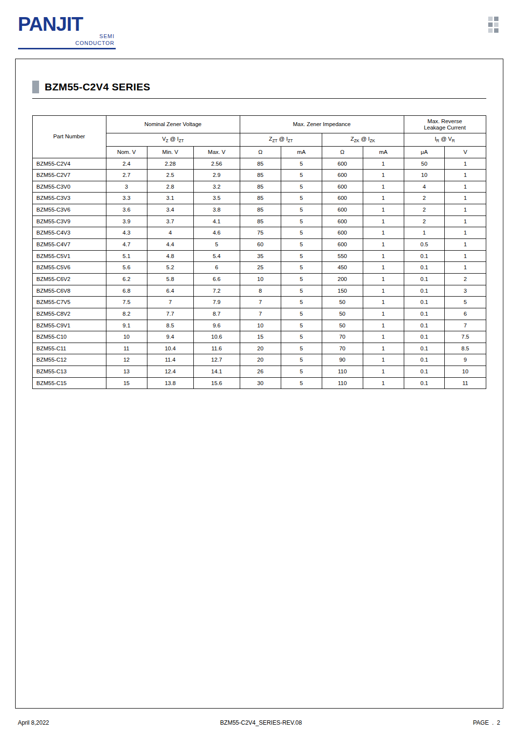PAN JIT
SEMI
CONDUCTOR
BZM55-C2V4 SERIES
| Part Number | Nominal Zener Voltage | Max. Zener Impedance | Max. Reverse Leakage Current |
| --- | --- | --- | --- |
| V Z @ I ZT | Z ZT @ I ZT | Z ZK @ I ZK | I R @ V R |
| Nom. V | Min. V | Max. V | Ω | mA | Ω | mA | μA | V |
| BZM55-C2V4 | 2.4 | 2.28 | 2.56 | 85 | 5 | 600 | 1 | 50 | 1 |
| BZM55-C2V7 | 2.7 | 2.5 | 2.9 | 85 | 5 | 600 | 1 | 10 | 1 |
| BZM55-C3V0 | 3 | 2.8 | 3.2 | 85 | 5 | 600 | 1 | 4 | 1 |
| BZM55-C3V3 | 3.3 | 3.1 | 3.5 | 85 | 5 | 600 | 1 | 2 | 1 |
| BZM55-C3V6 | 3.6 | 3.4 | 3.8 | 85 | 5 | 600 | 1 | 2 | 1 |
| BZM55-C3V9 | 3.9 | 3.7 | 4.1 | 85 | 5 | 600 | 1 | 2 | 1 |
| BZM55-C4V3 | 4.3 | 4 | 4.6 | 75 | 5 | 600 | 1 | 1 | 1 |
| BZM55-C4V7 | 4.7 | 4.4 | 5 | 60 | 5 | 600 | 1 | 0.5 | 1 |
| BZM55-C5V1 | 5.1 | 4.8 | 5.4 | 35 | 5 | 550 | 1 | 0.1 | 1 |
| BZM55-C5V6 | 5.6 | 5.2 | 6 | 25 | 5 | 450 | 1 | 0.1 | 1 |
| BZM55-C6V2 | 6.2 | 5.8 | 6.6 | 10 | 5 | 200 | 1 | 0.1 | 2 |
| BZM55-C6V8 | 6.8 | 6.4 | 7.2 | 8 | 5 | 150 | 1 | 0.1 | 3 |
| BZM55-C7V5 | 7.5 | 7 | 7.9 | 7 | 5 | 50 | 1 | 0.1 | 5 |
| BZM55-C8V2 | 8.2 | 7.7 | 8.7 | 7 | 5 | 50 | 1 | 0.1 | 6 |
| BZM55-C9V1 | 9.1 | 8.5 | 9.6 | 10 | 5 | 50 | 1 | 0.1 | 7 |
| BZM55-C10 | 10 | 9.4 | 10.6 | 15 | 5 | 70 | 1 | 0.1 | 7.5 |
| BZM55-C11 | 11 | 10.4 | 11.6 | 20 | 5 | 70 | 1 | 0.1 | 8.5 |
| BZM55-C12 | 12 | 11.4 | 12.7 | 20 | 5 | 90 | 1 | 0.1 | 9 |
| BZM55-C13 | 13 | 12.4 | 14.1 | 26 | 5 | 110 | 1 | 0.1 | 10 |
| BZM55-C15 | 15 | 13.8 | 15.6 | 30 | 5 | 110 | 1 | 0.1 | 11 |
April 8,2022
BZM55-C2V4_SERIES-REV.08
PAGE . 2